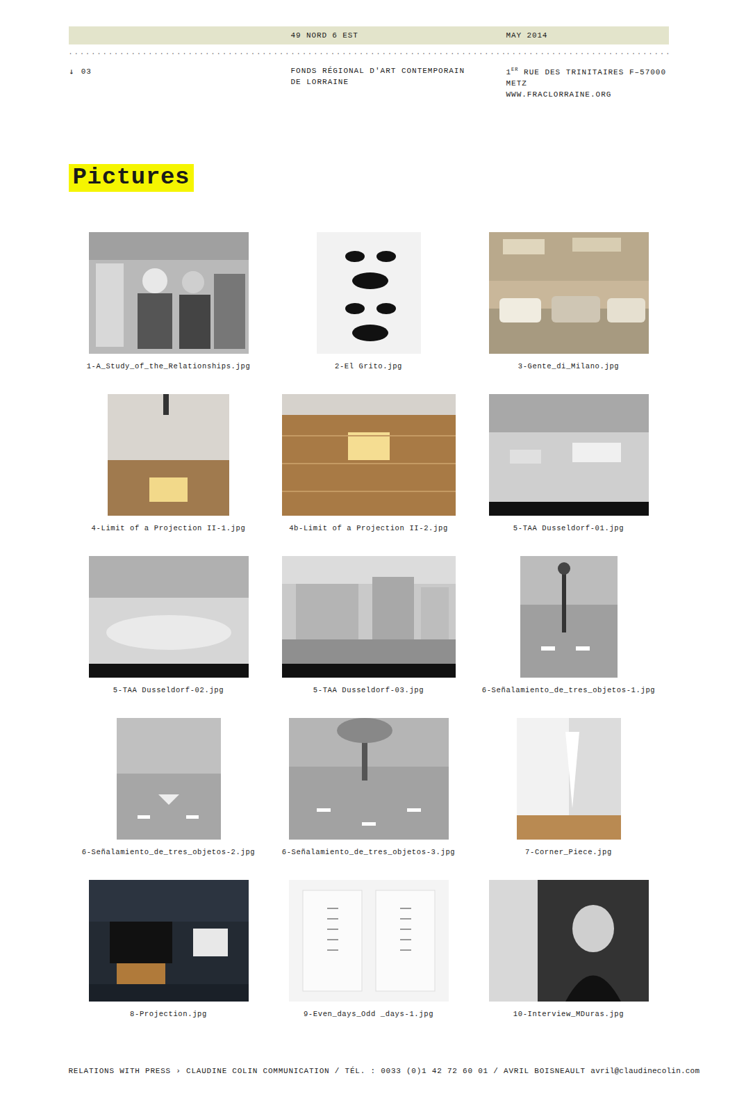49 NORD 6 EST
MAY 2014
...............................................
...............................................
...............................................
↘03
FONDS RÉGIONAL D'ART CONTEMPORAIN
DE LORRAINE
1ER RUE DES TRINITAIRES F–57000 METZ
WWW.FRACLORRAINE.ORG
Pictures
1-A_Study_of_the_Relationships.jpg
2-El Grito.jpg
3-Gente_di_Milano.jpg
4-Limit of a Projection II-1.jpg
4b-Limit of a Projection II-2.jpg
5-TAA Dusseldorf-01.jpg
5-TAA Dusseldorf-02.jpg
5-TAA Dusseldorf-03.jpg
6-Señalamiento_de_tres_objetos-1.jpg
6-Señalamiento_de_tres_objetos-2.jpg
6-Señalamiento_de_tres_objetos-3.jpg
7-Corner_Piece.jpg
8-Projection.jpg
9-Even_days_Odd _days-1.jpg
10-Interview_MDuras.jpg
RELATIONS WITH PRESS › CLAUDINE COLIN COMMUNICATION / TÉL. : 0033 (0)1 42 72 60 01 / AVRIL BOISNEAULT avril@claudinecolin.com